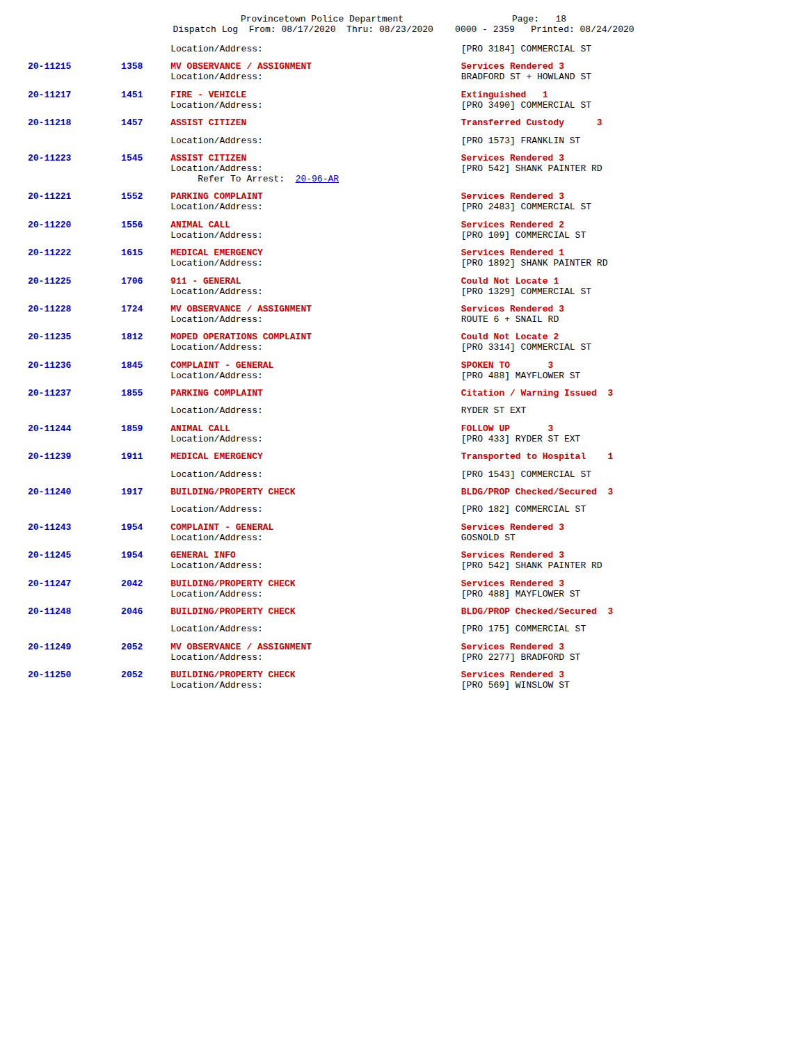Provincetown Police Department Page: 18
Dispatch Log From: 08/17/2020 Thru: 08/23/2020 0000 - 2359 Printed: 08/24/2020
| | Location/Address: | [PRO 3184] COMMERCIAL ST | |
| 20-11215 | 1358 | MV OBSERVANCE / ASSIGNMENT | Services Rendered 3 |
| | Location/Address: | BRADFORD ST + HOWLAND ST |
| 20-11217 | 1451 | FIRE - VEHICLE | Extinguished 1 |
| | Location/Address: | [PRO 3490] COMMERCIAL ST |
| 20-11218 | 1457 | ASSIST CITIZEN | Transferred Custody 3 |
| | Location/Address: | [PRO 1573] FRANKLIN ST |
| 20-11223 | 1545 | ASSIST CITIZEN | Services Rendered 3 |
| | Location/Address: | [PRO 542] SHANK PAINTER RD |
| | Refer To Arrest: 20-96-AR |
| 20-11221 | 1552 | PARKING COMPLAINT | Services Rendered 3 |
| | Location/Address: | [PRO 2483] COMMERCIAL ST |
| 20-11220 | 1556 | ANIMAL CALL | Services Rendered 2 |
| | Location/Address: | [PRO 109] COMMERCIAL ST |
| 20-11222 | 1615 | MEDICAL EMERGENCY | Services Rendered 1 |
| | Location/Address: | [PRO 1892] SHANK PAINTER RD |
| 20-11225 | 1706 | 911 - GENERAL | Could Not Locate 1 |
| | Location/Address: | [PRO 1329] COMMERCIAL ST |
| 20-11228 | 1724 | MV OBSERVANCE / ASSIGNMENT | Services Rendered 3 |
| | Location/Address: | ROUTE 6 + SNAIL RD |
| 20-11235 | 1812 | MOPED OPERATIONS COMPLAINT | Could Not Locate 2 |
| | Location/Address: | [PRO 3314] COMMERCIAL ST |
| 20-11236 | 1845 | COMPLAINT - GENERAL | SPOKEN TO 3 |
| | Location/Address: | [PRO 488] MAYFLOWER ST |
| 20-11237 | 1855 | PARKING COMPLAINT | Citation / Warning Issued 3 |
| | Location/Address: | RYDER ST EXT |
| 20-11244 | 1859 | ANIMAL CALL | FOLLOW UP 3 |
| | Location/Address: | [PRO 433] RYDER ST EXT |
| 20-11239 | 1911 | MEDICAL EMERGENCY | Transported to Hospital 1 |
| | Location/Address: | [PRO 1543] COMMERCIAL ST |
| 20-11240 | 1917 | BUILDING/PROPERTY CHECK | BLDG/PROP Checked/Secured 3 |
| | Location/Address: | [PRO 182] COMMERCIAL ST |
| 20-11243 | 1954 | COMPLAINT - GENERAL | Services Rendered 3 |
| | Location/Address: | GOSNOLD ST |
| 20-11245 | 1954 | GENERAL INFO | Services Rendered 3 |
| | Location/Address: | [PRO 542] SHANK PAINTER RD |
| 20-11247 | 2042 | BUILDING/PROPERTY CHECK | Services Rendered 3 |
| | Location/Address: | [PRO 488] MAYFLOWER ST |
| 20-11248 | 2046 | BUILDING/PROPERTY CHECK | BLDG/PROP Checked/Secured 3 |
| | Location/Address: | [PRO 175] COMMERCIAL ST |
| 20-11249 | 2052 | MV OBSERVANCE / ASSIGNMENT | Services Rendered 3 |
| | Location/Address: | [PRO 2277] BRADFORD ST |
| 20-11250 | 2052 | BUILDING/PROPERTY CHECK | Services Rendered 3 |
| | Location/Address: | [PRO 569] WINSLOW ST |